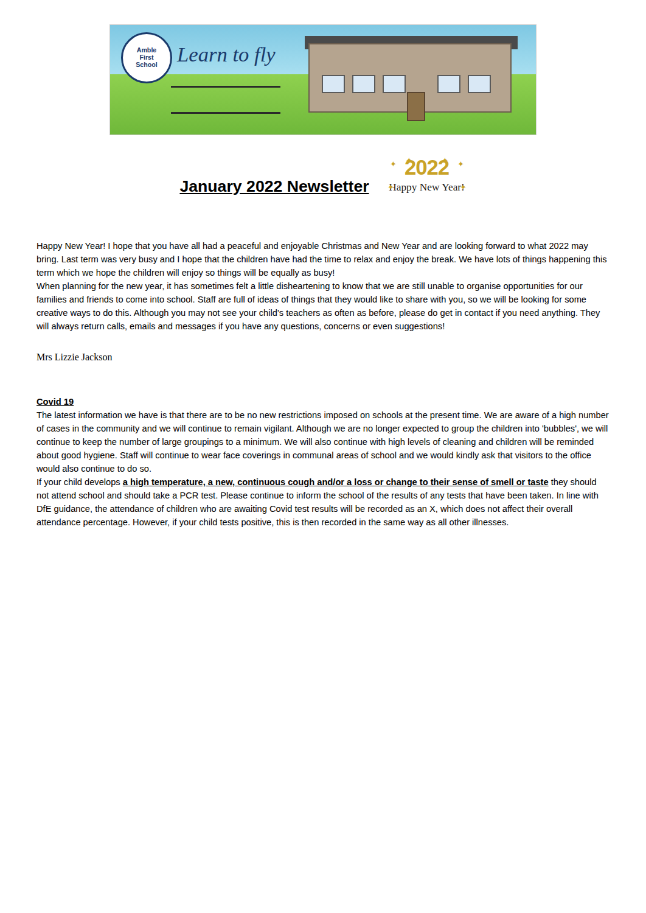Amble
First
School
Learn to fly
January 2022 Newsletter
✦ ✦ ✦ ✦ ✦ ✦
2022
Happy New Year!
Happy New Year! I hope that you have all had a peaceful and enjoyable Christmas and New Year and are looking forward to what 2022 may bring. Last term was very busy and I hope that the children have had the time to relax and enjoy the break. We have lots of things happening this term which we hope the children will enjoy so things will be equally as busy!
When planning for the new year, it has sometimes felt a little disheartening to know that we are still unable to organise opportunities for our families and friends to come into school. Staff are full of ideas of things that they would like to share with you, so we will be looking for some creative ways to do this. Although you may not see your child's teachers as often as before, please do get in contact if you need anything. They will always return calls, emails and messages if you have any questions, concerns or even suggestions!
Mrs Lizzie Jackson
Covid 19
The latest information we have is that there are to be no new restrictions imposed on schools at the present time. We are aware of a high number of cases in the community and we will continue to remain vigilant. Although we are no longer expected to group the children into 'bubbles', we will continue to keep the number of large groupings to a minimum. We will also continue with high levels of cleaning and children will be reminded about good hygiene. Staff will continue to wear face coverings in communal areas of school and we would kindly ask that visitors to the office would also continue to do so.
If your child develops a high temperature, a new, continuous cough and/or a loss or change to their sense of smell or taste they should not attend school and should take a PCR test. Please continue to inform the school of the results of any tests that have been taken. In line with DfE guidance, the attendance of children who are awaiting Covid test results will be recorded as an X, which does not affect their overall attendance percentage. However, if your child tests positive, this is then recorded in the same way as all other illnesses.